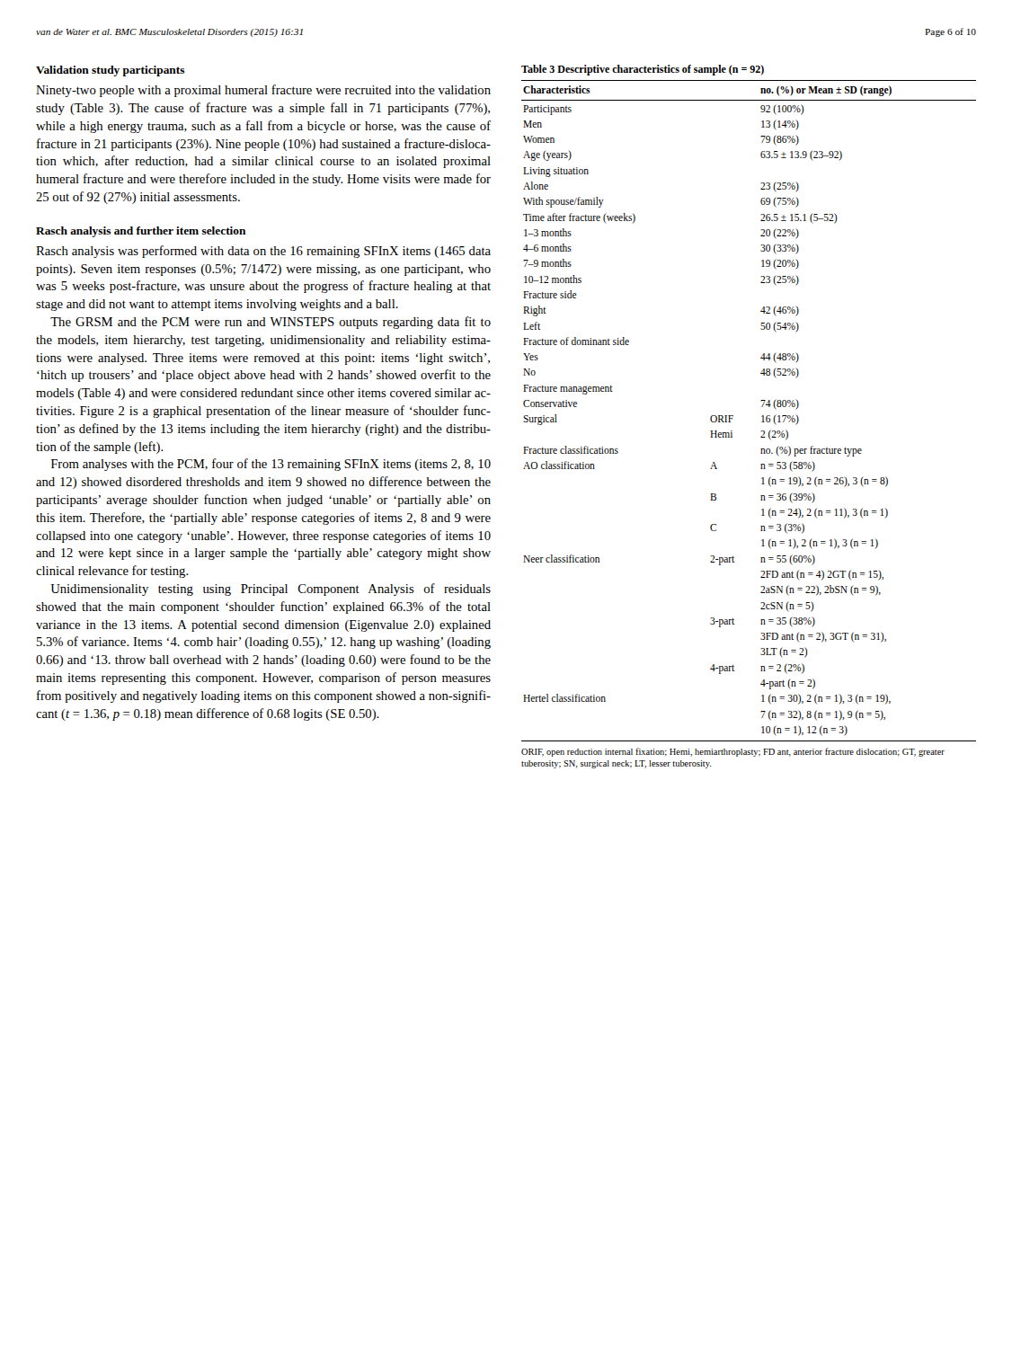van de Water et al. BMC Musculoskeletal Disorders (2015) 16:31
Page 6 of 10
Validation study participants
Ninety-two people with a proximal humeral fracture were recruited into the validation study (Table 3). The cause of fracture was a simple fall in 71 participants (77%), while a high energy trauma, such as a fall from a bicycle or horse, was the cause of fracture in 21 participants (23%). Nine people (10%) had sustained a fracture-dislocation which, after reduction, had a similar clinical course to an isolated proximal humeral fracture and were therefore included in the study. Home visits were made for 25 out of 92 (27%) initial assessments.
Rasch analysis and further item selection
Rasch analysis was performed with data on the 16 remaining SFInX items (1465 data points). Seven item responses (0.5%; 7/1472) were missing, as one participant, who was 5 weeks post-fracture, was unsure about the progress of fracture healing at that stage and did not want to attempt items involving weights and a ball.
The GRSM and the PCM were run and WINSTEPS outputs regarding data fit to the models, item hierarchy, test targeting, unidimensionality and reliability estimations were analysed. Three items were removed at this point: items ‘light switch’, ‘hitch up trousers’ and ‘place object above head with 2 hands’ showed overfit to the models (Table 4) and were considered redundant since other items covered similar activities. Figure 2 is a graphical presentation of the linear measure of ‘shoulder function’ as defined by the 13 items including the item hierarchy (right) and the distribution of the sample (left).
From analyses with the PCM, four of the 13 remaining SFInX items (items 2, 8, 10 and 12) showed disordered thresholds and item 9 showed no difference between the participants’ average shoulder function when judged ‘unable’ or ‘partially able’ on this item. Therefore, the ‘partially able’ response categories of items 2, 8 and 9 were collapsed into one category ‘unable’. However, three response categories of items 10 and 12 were kept since in a larger sample the ‘partially able’ category might show clinical relevance for testing.
Unidimensionality testing using Principal Component Analysis of residuals showed that the main component ‘shoulder function’ explained 66.3% of the total variance in the 13 items. A potential second dimension (Eigenvalue 2.0) explained 5.3% of variance. Items ‘4. comb hair’ (loading 0.55),’ 12. hang up washing’ (loading 0.66) and ‘13. throw ball overhead with 2 hands’ (loading 0.60) were found to be the main items representing this component. However, comparison of person measures from positively and negatively loading items on this component showed a non-significant (t = 1.36, p = 0.18) mean difference of 0.68 logits (SE 0.50).
Table 3 Descriptive characteristics of sample (n = 92)
| Characteristics | | no. (%) or Mean ± SD (range) |
| --- | --- | --- |
| Participants | | 92 (100%) |
| Men | | 13 (14%) |
| Women | | 79 (86%) |
| Age (years) | | 63.5 ± 13.9 (23–92) |
| Living situation | | |
| Alone | | 23 (25%) |
| With spouse/family | | 69 (75%) |
| Time after fracture (weeks) | | 26.5 ± 15.1 (5–52) |
| 1–3 months | | 20 (22%) |
| 4–6 months | | 30 (33%) |
| 7–9 months | | 19 (20%) |
| 10–12 months | | 23 (25%) |
| Fracture side | | |
| Right | | 42 (46%) |
| Left | | 50 (54%) |
| Fracture of dominant side | | |
| Yes | | 44 (48%) |
| No | | 48 (52%) |
| Fracture management | | |
| Conservative | | 74 (80%) |
| Surgical | ORIF | 16 (17%) |
| | Hemi | 2 (2%) |
| Fracture classifications | | no. (%) per fracture type |
| AO classification | A | n = 53 (58%) |
| | | 1 (n = 19), 2 (n = 26), 3 (n = 8) |
| | B | n = 36 (39%) |
| | | 1 (n = 24), 2 (n = 11), 3 (n = 1) |
| | C | n = 3 (3%) |
| | | 1 (n = 1), 2 (n = 1), 3 (n = 1) |
| Neer classification | 2-part | n = 55 (60%) |
| | | 2FD ant (n = 4) 2GT (n = 15), |
| | | 2aSN (n = 22), 2bSN (n = 9), |
| | | 2cSN (n = 5) |
| | 3-part | n = 35 (38%) |
| | | 3FD ant (n = 2), 3GT (n = 31), |
| | | 3LT (n = 2) |
| | 4-part | n = 2 (2%) |
| | | 4-part (n = 2) |
| Hertel classification | | 1 (n = 30), 2 (n = 1), 3 (n = 19), |
| | | 7 (n = 32), 8 (n = 1), 9 (n = 5), |
| | | 10 (n = 1), 12 (n = 3) |
ORIF, open reduction internal fixation; Hemi, hemiarthroplasty; FD ant, anterior fracture dislocation; GT, greater tuberosity; SN, surgical neck; LT, lesser tuberosity.